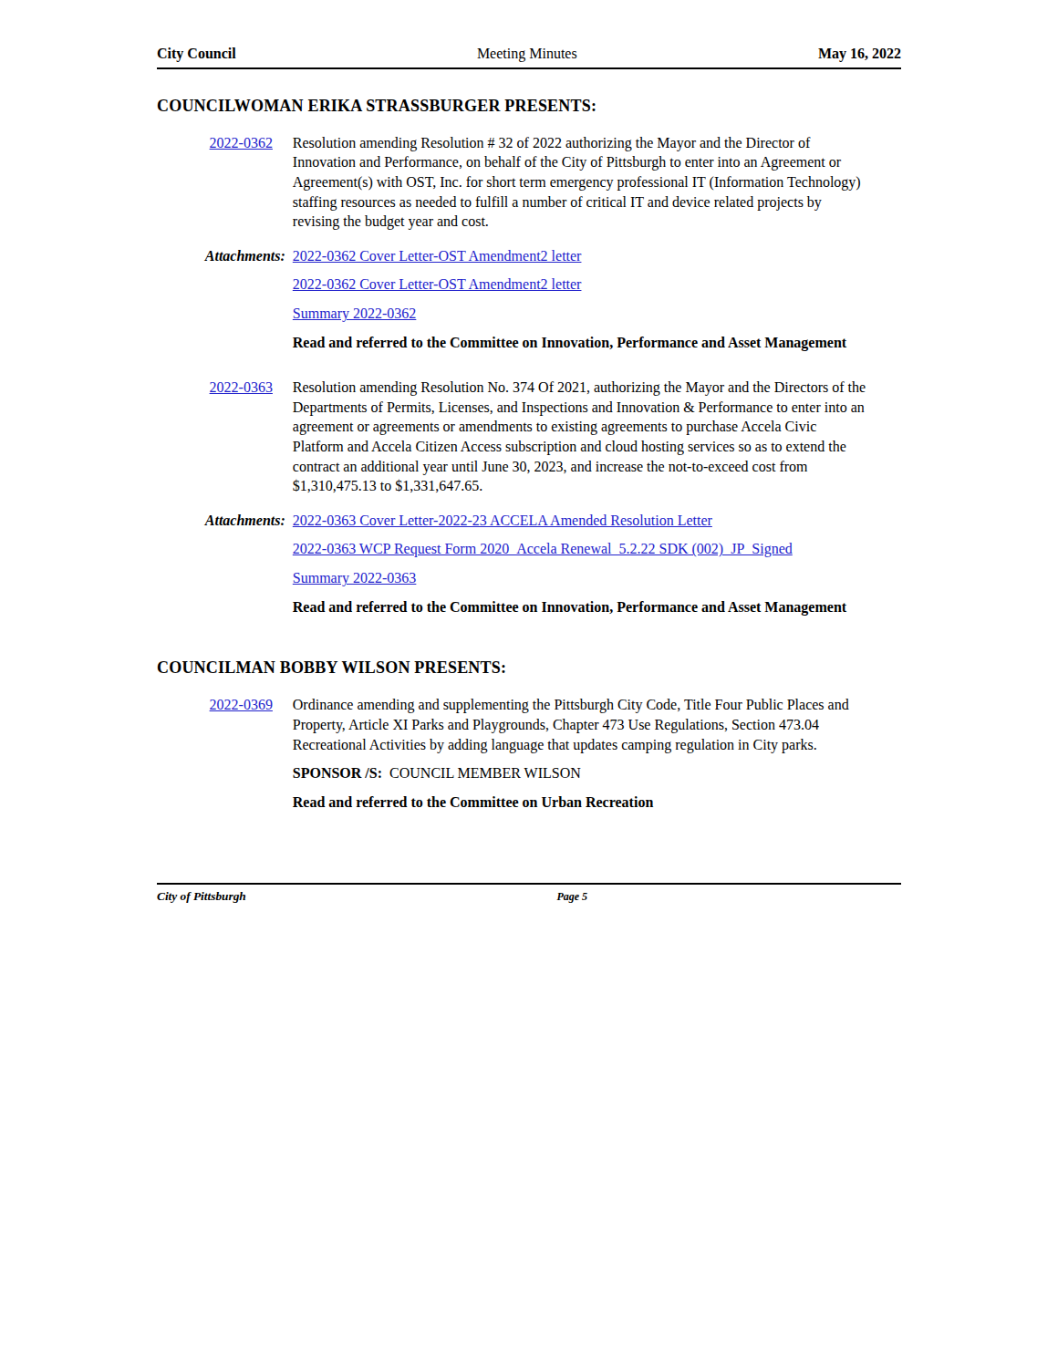City Council
Meeting Minutes
May 16, 2022
COUNCILWOMAN ERIKA STRASSBURGER PRESENTS:
2022-0362
Resolution amending Resolution # 32 of 2022 authorizing the Mayor and the Director of Innovation and Performance, on behalf of the City of Pittsburgh to enter into an Agreement or Agreement(s) with OST, Inc. for short term emergency professional IT (Information Technology) staffing resources as needed to fulfill a number of critical IT and device related projects by revising the budget year and cost.
Attachments:
2022-0362 Cover Letter-OST Amendment2 letter 2022-0362 Cover Letter-OST Amendment2 letter Summary 2022-0362
Read and referred to the Committee on Innovation, Performance and Asset Management
2022-0363
Resolution amending Resolution No. 374 Of 2021, authorizing the Mayor and the Directors of the Departments of Permits, Licenses, and Inspections and Innovation & Performance to enter into an agreement or agreements or amendments to existing agreements to purchase Accela Civic Platform and Accela Citizen Access subscription and cloud hosting services so as to extend the contract an additional year until June 30, 2023, and increase the not-to-exceed cost from $1,310,475.13 to $1,331,647.65.
Attachments:
2022-0363 Cover Letter-2022-23 ACCELA Amended Resolution Letter 2022-0363 WCP Request Form 2020_Accela Renewal_5.2.22 SDK (002)_JP_Signed Summary 2022-0363
Read and referred to the Committee on Innovation, Performance and Asset Management
COUNCILMAN BOBBY WILSON PRESENTS:
2022-0369
Ordinance amending and supplementing the Pittsburgh City Code, Title Four Public Places and Property, Article XI Parks and Playgrounds, Chapter 473 Use Regulations, Section 473.04 Recreational Activities by adding language that updates camping regulation in City parks.
SPONSOR /S: COUNCIL MEMBER WILSON
Read and referred to the Committee on Urban Recreation
City of Pittsburgh
Page 5